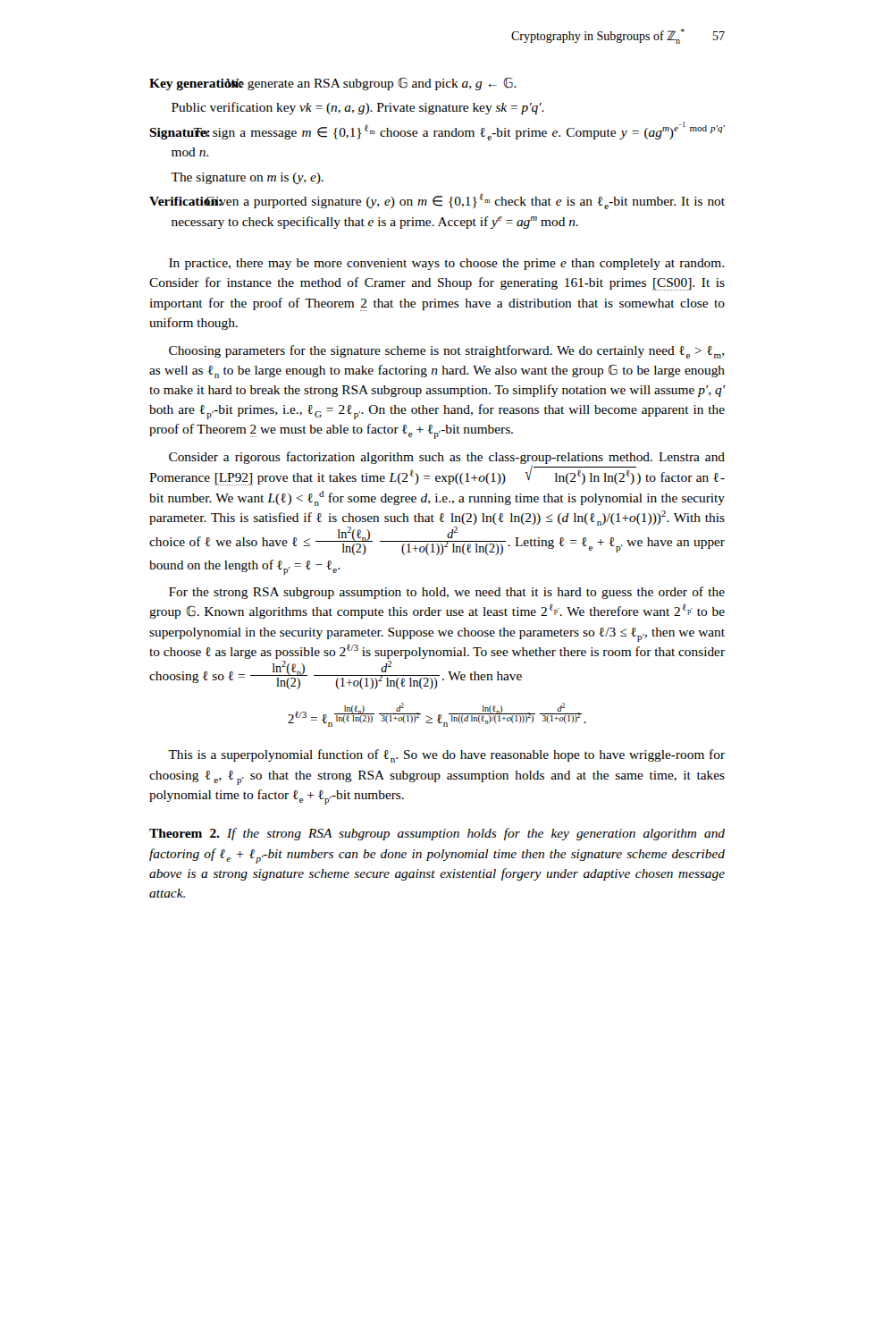Cryptography in Subgroups of ℤn*57
Key generation:
We generate an RSA subgroup 𝔾 and pick a, g ← 𝔾.
Public verification key vk = (n, a, g). Private signature key sk = p′q′.
Signature:
To sign a message m ∈ {0,1}ℓm choose a random ℓe-bit prime e. Compute y = (agm)e−1 mod p′q′ mod n.
The signature on m is (y, e).
Verification:
Given a purported signature (y, e) on m ∈ {0,1}ℓm check that e is an ℓe-bit number. It is not necessary to check specifically that e is a prime. Accept if ye = agm mod n.
In practice, there may be more convenient ways to choose the prime e than completely at random. Consider for instance the method of Cramer and Shoup for generating 161-bit primes [CS00]. It is important for the proof of Theorem 2 that the primes have a distribution that is somewhat close to uniform though.
Choosing parameters for the signature scheme is not straightforward. We do certainly need ℓe > ℓm, as well as ℓn to be large enough to make factoring n hard. We also want the group 𝔾 to be large enough to make it hard to break the strong RSA subgroup assumption. To simplify notation we will assume p′, q′ both are ℓp′-bit primes, i.e., ℓG = 2ℓp′. On the other hand, for reasons that will become apparent in the proof of Theorem 2 we must be able to factor ℓe + ℓp′-bit numbers.
Consider a rigorous factorization algorithm such as the class-group-relations method. Lenstra and Pomerance [LP92] prove that it takes time L(2ℓ) = exp((1+o(1))√ln(2ℓ) ln ln(2ℓ)) to factor an ℓ-bit number. We want L(ℓ) < ℓnd for some degree d, i.e., a running time that is polynomial in the security parameter. This is satisfied if ℓ is chosen such that ℓ ln(2) ln(ℓ ln(2)) ≤ (d ln(ℓn)/(1+o(1)))2. With this choice of ℓ we also have ℓ ≤ ln2(ℓn) ln(2) d2(1+o(1))2 ln(ℓ ln(2)). Letting ℓ = ℓe + ℓp′ we have an upper bound on the length of ℓp′ = ℓ − ℓe.
For the strong RSA subgroup assumption to hold, we need that it is hard to guess the order of the group 𝔾. Known algorithms that compute this order use at least time 2ℓp′. We therefore want 2ℓp′ to be superpolynomial in the security parameter. Suppose we choose the parameters so ℓ/3 ≤ ℓp′, then we want to choose ℓ as large as possible so 2ℓ/3 is superpolynomial. To see whether there is room for that consider choosing ℓ so ℓ = ln2(ℓn) ln(2) d2(1+o(1))2 ln(ℓ ln(2)). We then have
2ℓ/3 = ℓnln(ℓn) ln(ℓ ln(2)) d23(1+o(1))2 ≥ ℓnln(ℓn) ln((d ln(ℓn)/(1+o(1)))2) d23(1+o(1))2.
This is a superpolynomial function of ℓn. So we do have reasonable hope to have wriggle-room for choosing ℓe, ℓp′ so that the strong RSA subgroup assumption holds and at the same time, it takes polynomial time to factor ℓe + ℓp′-bit numbers.
Theorem 2. If the strong RSA subgroup assumption holds for the key generation algorithm and factoring of ℓe + ℓp′-bit numbers can be done in polynomial time then the signature scheme described above is a strong signature scheme secure against existential forgery under adaptive chosen message attack.